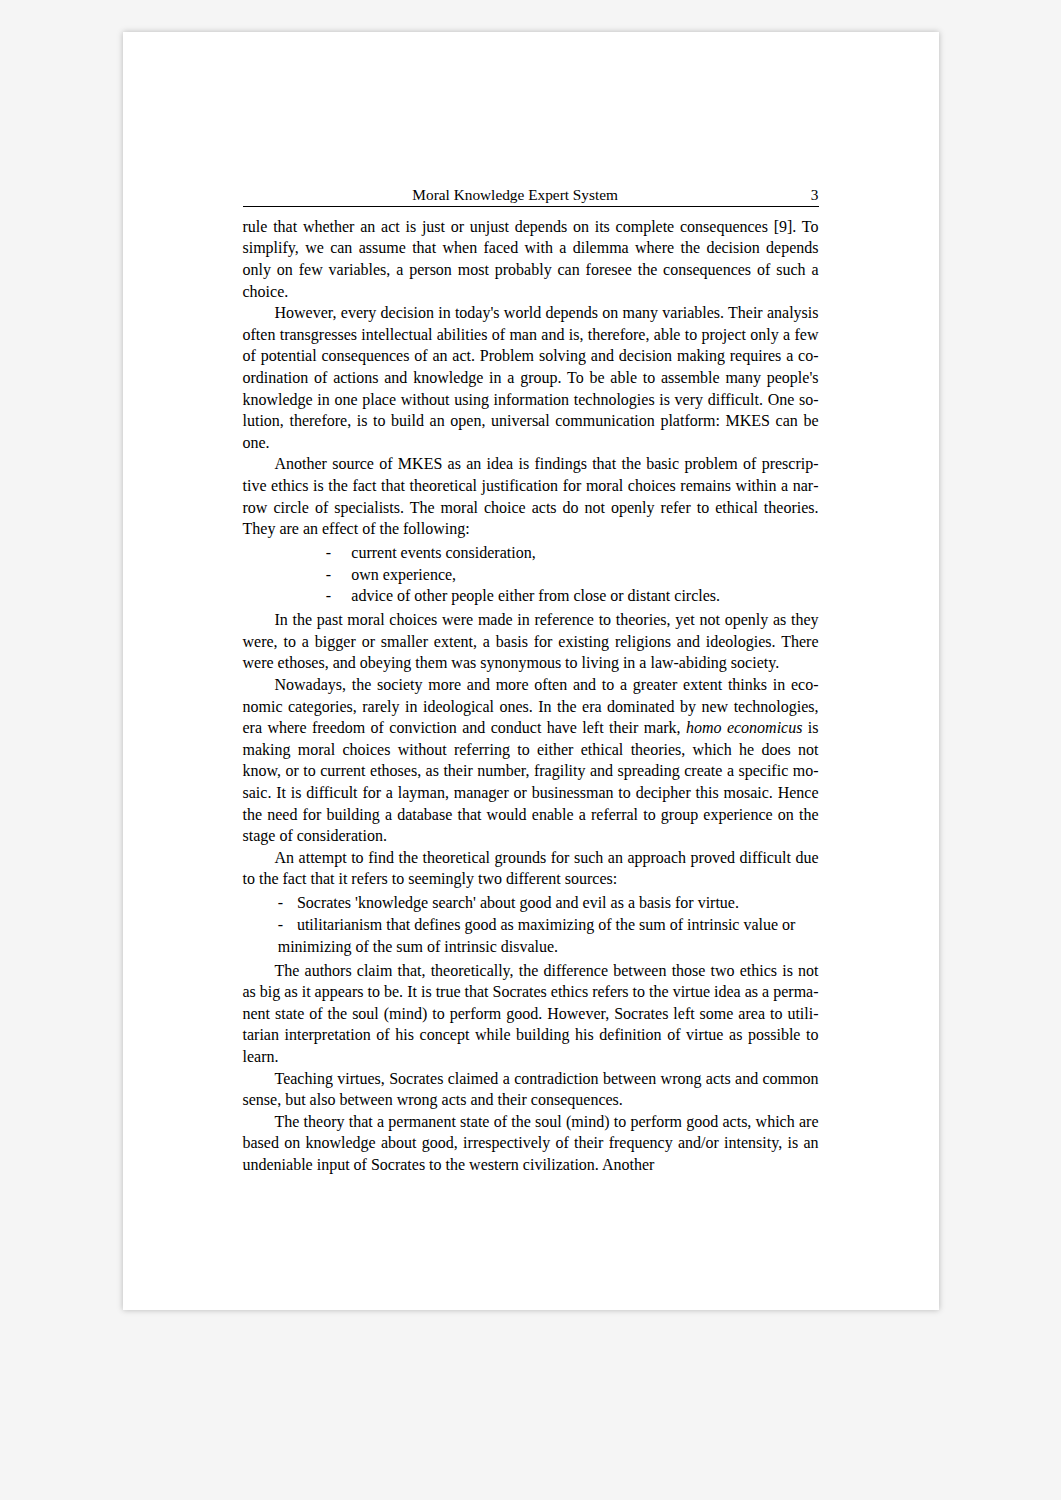Moral Knowledge Expert System 3
rule that whether an act is just or unjust depends on its complete consequences [9]. To simplify, we can assume that when faced with a dilemma where the decision depends only on few variables, a person most probably can foresee the consequences of such a choice.
However, every decision in today's world depends on many variables. Their analysis often transgresses intellectual abilities of man and is, therefore, able to project only a few of potential consequences of an act. Problem solving and decision making requires a coordination of actions and knowledge in a group. To be able to assemble many people's knowledge in one place without using information technologies is very difficult. One solution, therefore, is to build an open, universal communication platform: MKES can be one.
Another source of MKES as an idea is findings that the basic problem of prescriptive ethics is the fact that theoretical justification for moral choices remains within a narrow circle of specialists. The moral choice acts do not openly refer to ethical theories. They are an effect of the following:
-current events consideration,
-own experience,
-advice of other people either from close or distant circles.
In the past moral choices were made in reference to theories, yet not openly as they were, to a bigger or smaller extent, a basis for existing religions and ideologies. There were ethoses, and obeying them was synonymous to living in a law-abiding society.
Nowadays, the society more and more often and to a greater extent thinks in economic categories, rarely in ideological ones. In the era dominated by new technologies, era where freedom of conviction and conduct have left their mark, homo economicus is making moral choices without referring to either ethical theories, which he does not know, or to current ethoses, as their number, fragility and spreading create a specific mosaic. It is difficult for a layman, manager or businessman to decipher this mosaic. Hence the need for building a database that would enable a referral to group experience on the stage of consideration.
An attempt to find the theoretical grounds for such an approach proved difficult due to the fact that it refers to seemingly two different sources:
-Socrates 'knowledge search' about good and evil as a basis for virtue.
-utilitarianism that defines good as maximizing of the sum of intrinsic value or minimizing of the sum of intrinsic disvalue.
The authors claim that, theoretically, the difference between those two ethics is not as big as it appears to be. It is true that Socrates ethics refers to the virtue idea as a permanent state of the soul (mind) to perform good. However, Socrates left some area to utilitarian interpretation of his concept while building his definition of virtue as possible to learn.
Teaching virtues, Socrates claimed a contradiction between wrong acts and common sense, but also between wrong acts and their consequences.
The theory that a permanent state of the soul (mind) to perform good acts, which are based on knowledge about good, irrespectively of their frequency and/or intensity, is an undeniable input of Socrates to the western civilization. Another